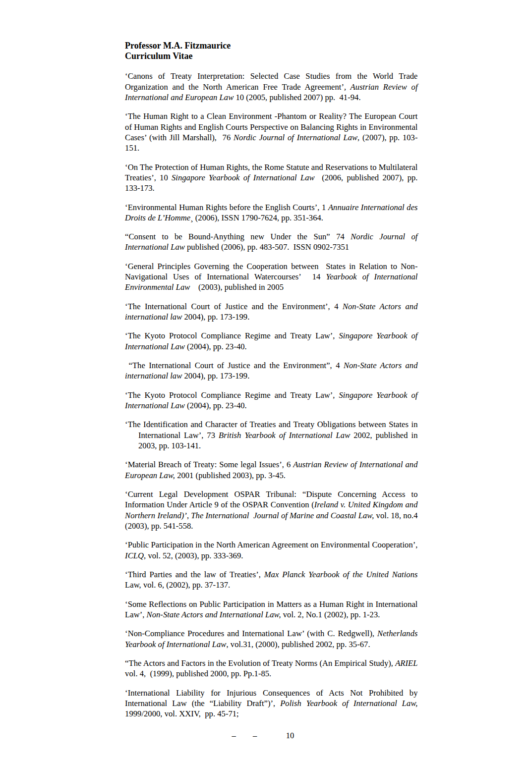Professor M.A. Fitzmaurice
Curriculum Vitae
‘Canons of Treaty Interpretation: Selected Case Studies from the World Trade Organization and the North American Free Trade Agreement’, Austrian Review of International and European Law 10 (2005, published 2007) pp. 41-94.
‘The Human Right to a Clean Environment -Phantom or Reality? The European Court of Human Rights and English Courts Perspective on Balancing Rights in Environmental Cases’ (with Jill Marshall), 76 Nordic Journal of International Law, (2007), pp. 103-151.
‘On The Protection of Human Rights, the Rome Statute and Reservations to Multilateral Treaties’, 10 Singapore Yearbook of International Law (2006, published 2007), pp. 133-173.
‘Environmental Human Rights before the English Courts’, 1 Annuaire International des Droits de L’Homme¸ (2006), ISSN 1790-7624, pp. 351-364.
“Consent to be Bound-Anything new Under the Sun” 74 Nordic Journal of International Law published (2006), pp. 483-507. ISSN 0902-7351
‘General Principles Governing the Cooperation between States in Relation to Non-Navigational Uses of International Watercourses’ 14 Yearbook of International Environmental Law (2003), published in 2005
‘The International Court of Justice and the Environment’, 4 Non-State Actors and international law 2004), pp. 173-199.
‘The Kyoto Protocol Compliance Regime and Treaty Law’, Singapore Yearbook of International Law (2004), pp. 23-40.
“The International Court of Justice and the Environment”, 4 Non-State Actors and international law 2004), pp. 173-199.
‘The Kyoto Protocol Compliance Regime and Treaty Law’, Singapore Yearbook of International Law (2004), pp. 23-40.
‘The Identification and Character of Treaties and Treaty Obligations between States in International Law’, 73 British Yearbook of International Law 2002, published in 2003, pp. 103-141.
‘Material Breach of Treaty: Some legal Issues’, 6 Austrian Review of International and European Law, 2001 (published 2003), pp. 3-45.
‘Current Legal Development OSPAR Tribunal: “Dispute Concerning Access to Information Under Article 9 of the OSPAR Convention (Ireland v. United Kingdom and Northern Ireland)’, The International Journal of Marine and Coastal Law, vol. 18, no.4 (2003), pp. 541-558.
‘Public Participation in the North American Agreement on Environmental Cooperation’, ICLQ, vol. 52, (2003), pp. 333-369.
‘Third Parties and the law of Treaties’, Max Planck Yearbook of the United Nations Law, vol. 6, (2002), pp. 37-137.
‘Some Reflections on Public Participation in Matters as a Human Right in International Law’, Non-State Actors and International Law, vol. 2, No.1 (2002), pp. 1-23.
‘Non-Compliance Procedures and International Law’ (with C. Redgwell), Netherlands Yearbook of International Law, vol.31, (2000), published 2002, pp. 35-67.
“The Actors and Factors in the Evolution of Treaty Norms (An Empirical Study), ARIEL vol. 4, (1999), published 2000, pp. Pp.1-85.
‘International Liability for Injurious Consequences of Acts Not Prohibited by International Law (the “Liability Draft”)’, Polish Yearbook of International Law, 1999/2000, vol. XXIV, pp. 45-71;
– –10